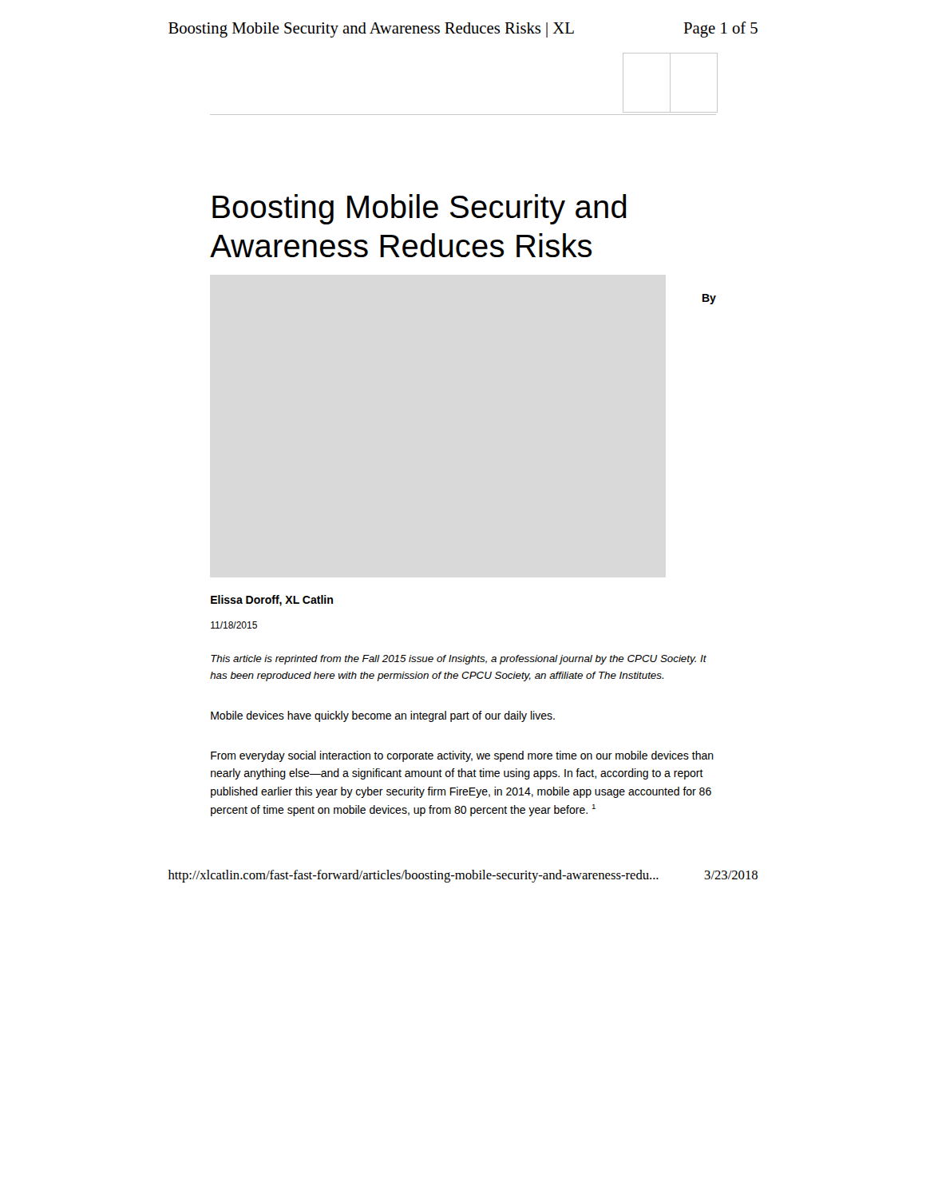Boosting Mobile Security and Awareness Reduces Risks | XL
Page 1 of 5
Boosting Mobile Security and Awareness Reduces Risks
By
Elissa Doroff, XL Catlin
11/18/2015
This article is reprinted from the Fall 2015 issue of Insights, a professional journal by the CPCU Society. It has been reproduced here with the permission of the CPCU Society, an affiliate of The Institutes.
Mobile devices have quickly become an integral part of our daily lives.
From everyday social interaction to corporate activity, we spend more time on our mobile devices than nearly anything else—and a significant amount of that time using apps. In fact, according to a report published earlier this year by cyber security firm FireEye, in 2014, mobile app usage accounted for 86 percent of time spent on mobile devices, up from 80 percent the year before. 1
http://xlcatlin.com/fast-fast-forward/articles/boosting-mobile-security-and-awareness-redu...
3/23/2018